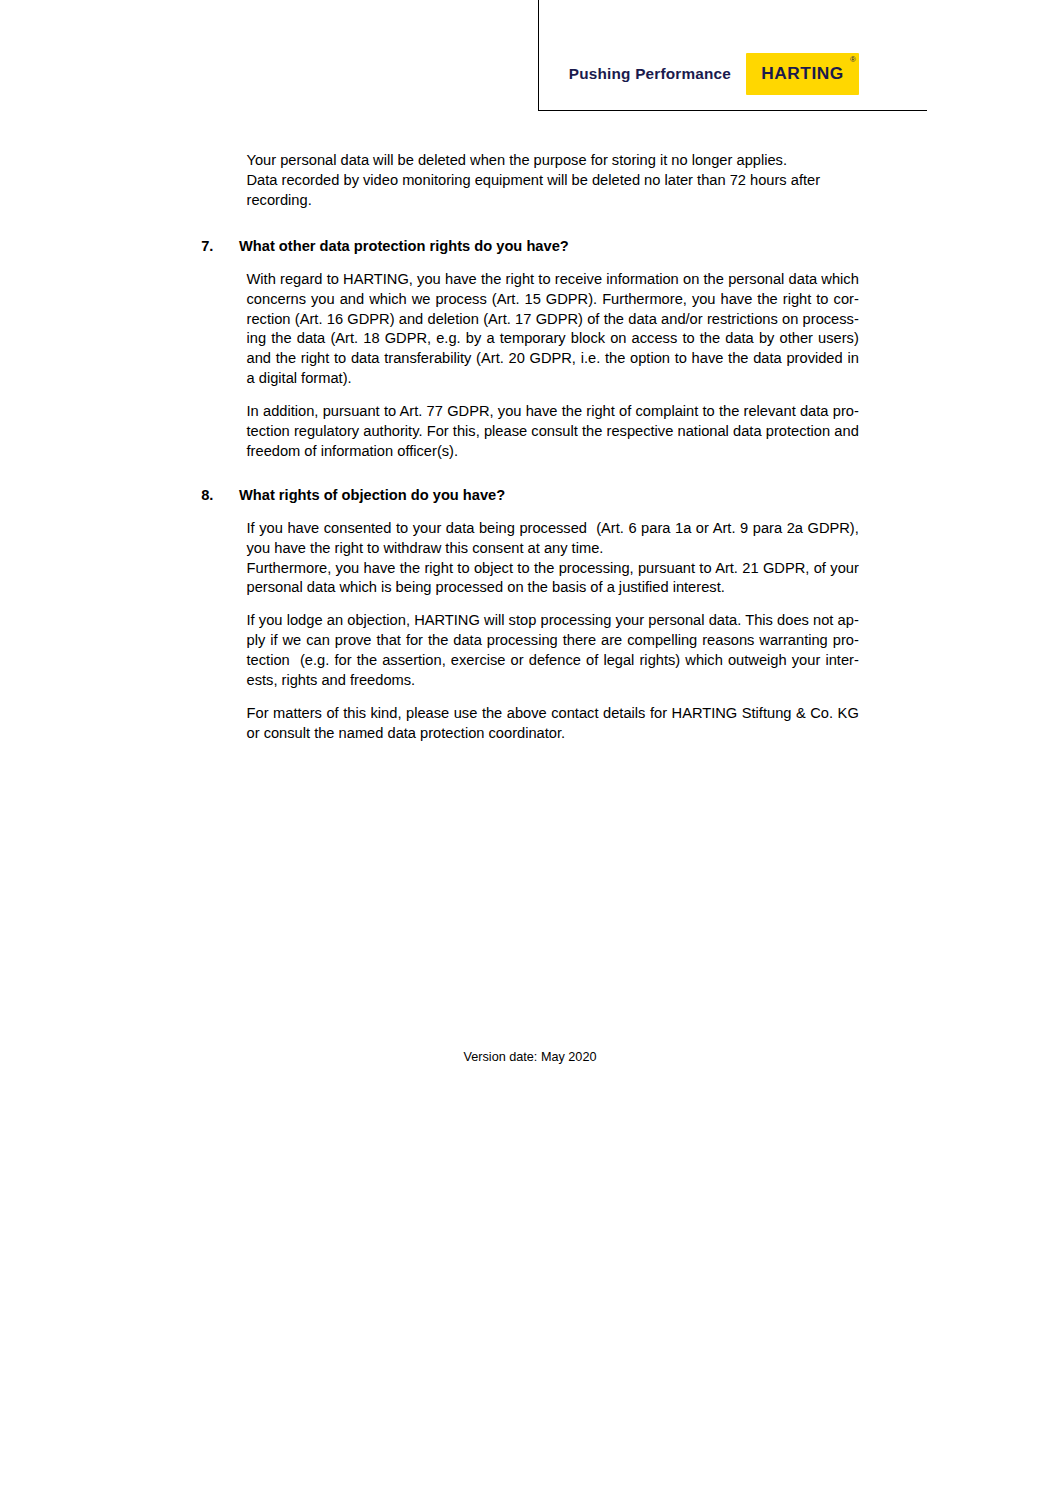Pushing Performance HARTING®
Your personal data will be deleted when the purpose for storing it no longer applies.
Data recorded by video monitoring equipment will be deleted no later than 72 hours after recording.
7. What other data protection rights do you have?
With regard to HARTING, you have the right to receive information on the personal data which concerns you and which we process (Art. 15 GDPR). Furthermore, you have the right to correction (Art. 16 GDPR) and deletion (Art. 17 GDPR) of the data and/or restrictions on processing the data (Art. 18 GDPR, e.g. by a temporary block on access to the data by other users) and the right to data transferability (Art. 20 GDPR, i.e. the option to have the data provided in a digital format).
In addition, pursuant to Art. 77 GDPR, you have the right of complaint to the relevant data protection regulatory authority. For this, please consult the respective national data protection and freedom of information officer(s).
8. What rights of objection do you have?
If you have consented to your data being processed (Art. 6 para 1a or Art. 9 para 2a GDPR), you have the right to withdraw this consent at any time.
Furthermore, you have the right to object to the processing, pursuant to Art. 21 GDPR, of your personal data which is being processed on the basis of a justified interest.
If you lodge an objection, HARTING will stop processing your personal data. This does not apply if we can prove that for the data processing there are compelling reasons warranting protection (e.g. for the assertion, exercise or defence of legal rights) which outweigh your interests, rights and freedoms.
For matters of this kind, please use the above contact details for HARTING Stiftung & Co. KG or consult the named data protection coordinator.
Version date: May 2020